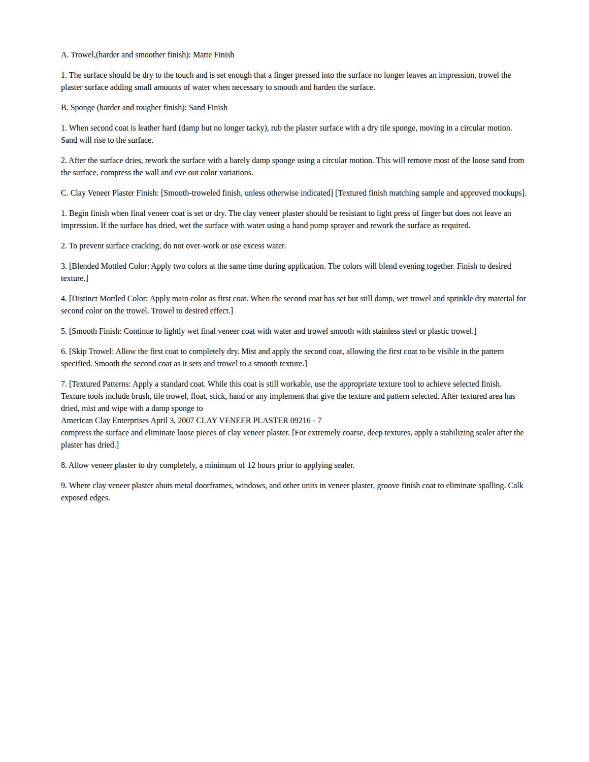A. Trowel,(harder and smoother finish): Matte Finish
1. The surface should be dry to the touch and is set enough that a finger pressed into the surface no longer leaves an impression, trowel the plaster surface adding small amounts of water when necessary to smooth and harden the surface.
B. Sponge (harder and rougher finish): Sand Finish
1. When second coat is leather hard (damp but no longer tacky), rub the plaster surface with a dry tile sponge, moving in a circular motion. Sand will rise to the surface.
2. After the surface dries, rework the surface with a barely damp sponge using a circular motion. This will remove most of the loose sand from the surface, compress the wall and eve out color variations.
C. Clay Veneer Plaster Finish: [Smooth-troweled finish, unless otherwise indicated] [Textured finish matching sample and approved mockups].
1. Begin finish when final veneer coat is set or dry. The clay veneer plaster should be resistant to light press of finger but does not leave an impression. If the surface has dried, wet the surface with water using a hand pump sprayer and rework the surface as required.
2. To prevent surface cracking, do not over-work or use excess water.
3. [Blended Mottled Color: Apply two colors at the same time during application. The colors will blend evening together. Finish to desired texture.]
4. [Distinct Mottled Color: Apply main color as first coat. When the second coat has set but still damp, wet trowel and sprinkle dry material for second color on the trowel. Trowel to desired effect.]
5. [Smooth Finish: Continue to lightly wet final veneer coat with water and trowel smooth with stainless steel or plastic trowel.]
6. [Skip Trowel: Allow the first coat to completely dry. Mist and apply the second coat, allowing the first coat to be visible in the pattern specified. Smooth the second coat as it sets and trowel to a smooth texture.]
7. [Textured Patterns: Apply a standard coat. While this coat is still workable, use the appropriate texture tool to achieve selected finish. Texture tools include brush, tile trowel, float, stick, hand or any implement that give the texture and pattern selected. After textured area has dried, mist and wipe with a damp sponge to
American Clay Enterprises April 3, 2007 CLAY VENEER PLASTER 09216 - 7
compress the surface and eliminate loose pieces of clay veneer plaster. [For extremely coarse, deep textures, apply a stabilizing sealer after the plaster has dried.]
8. Allow veneer plaster to dry completely, a minimum of 12 hours prior to applying sealer.
9. Where clay veneer plaster abuts metal doorframes, windows, and other units in veneer plaster, groove finish coat to eliminate spalling. Calk exposed edges.